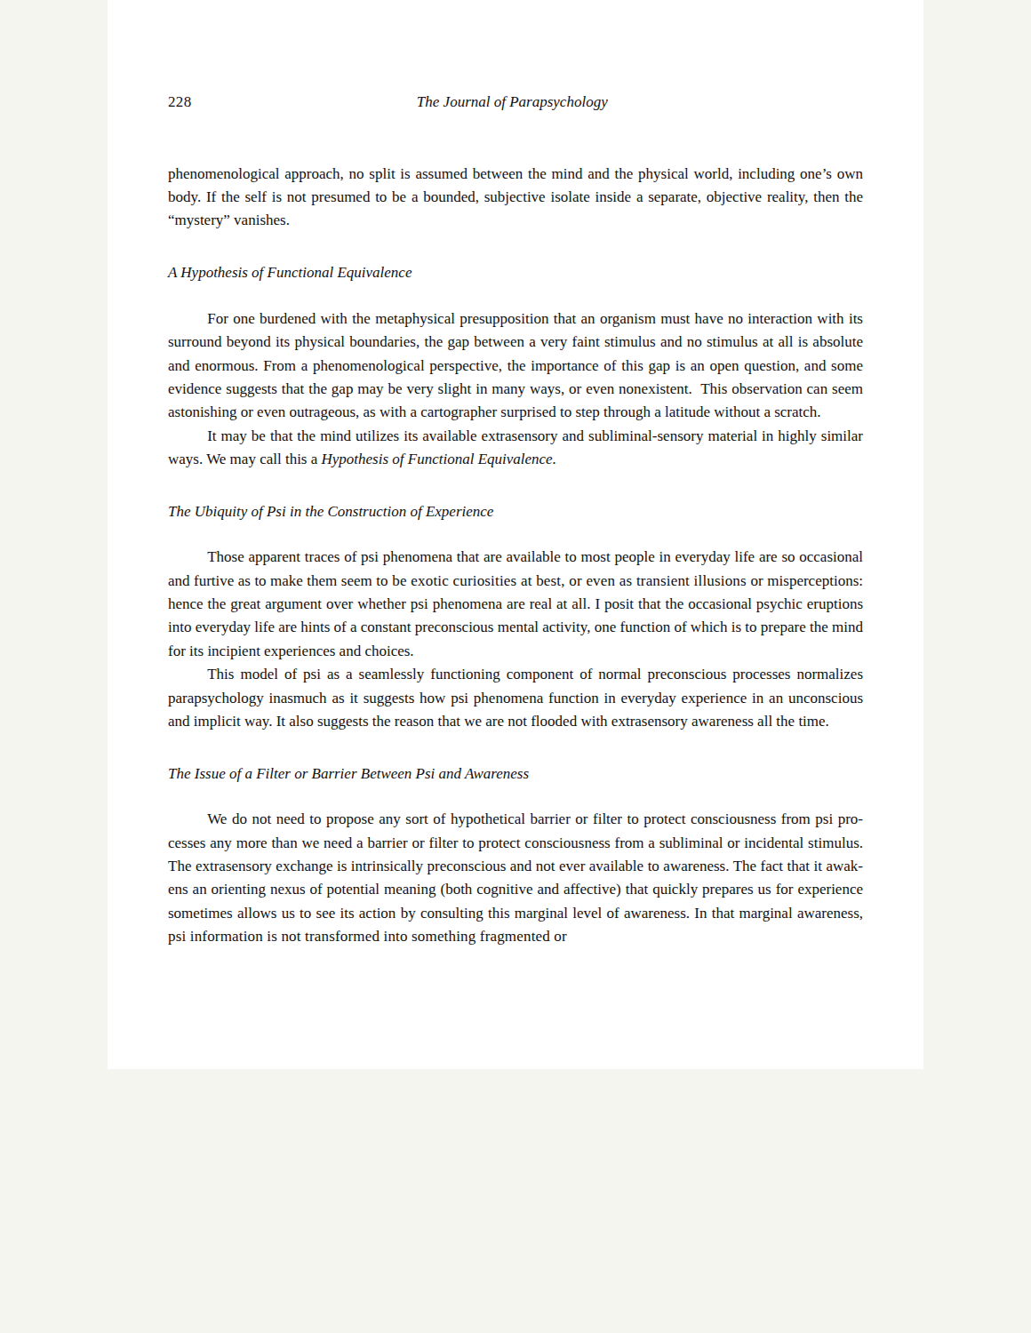228 The Journal of Parapsychology
phenomenological approach, no split is assumed between the mind and the physical world, including one’s own body. If the self is not presumed to be a bounded, subjective isolate inside a separate, objective reality, then the “mystery” vanishes.
A Hypothesis of Functional Equivalence
For one burdened with the metaphysical presupposition that an organism must have no interaction with its surround beyond its physical boundaries, the gap between a very faint stimulus and no stimulus at all is absolute and enormous. From a phenomenological perspective, the importance of this gap is an open question, and some evidence suggests that the gap may be very slight in many ways, or even nonexistent. This observation can seem astonishing or even outrageous, as with a cartographer surprised to step through a latitude without a scratch.
It may be that the mind utilizes its available extrasensory and subliminal-sensory material in highly similar ways. We may call this a Hypothesis of Functional Equivalence.
The Ubiquity of Psi in the Construction of Experience
Those apparent traces of psi phenomena that are available to most people in everyday life are so occasional and furtive as to make them seem to be exotic curiosities at best, or even as transient illusions or misperceptions: hence the great argument over whether psi phenomena are real at all. I posit that the occasional psychic eruptions into everyday life are hints of a constant preconscious mental activity, one function of which is to prepare the mind for its incipient experiences and choices.
This model of psi as a seamlessly functioning component of normal preconscious processes normalizes parapsychology inasmuch as it suggests how psi phenomena function in everyday experience in an unconscious and implicit way. It also suggests the reason that we are not flooded with extrasensory awareness all the time.
The Issue of a Filter or Barrier Between Psi and Awareness
We do not need to propose any sort of hypothetical barrier or filter to protect consciousness from psi processes any more than we need a barrier or filter to protect consciousness from a subliminal or incidental stimulus. The extrasensory exchange is intrinsically preconscious and not ever available to awareness. The fact that it awakens an orienting nexus of potential meaning (both cognitive and affective) that quickly prepares us for experience sometimes allows us to see its action by consulting this marginal level of awareness. In that marginal awareness, psi information is not transformed into something fragmented or